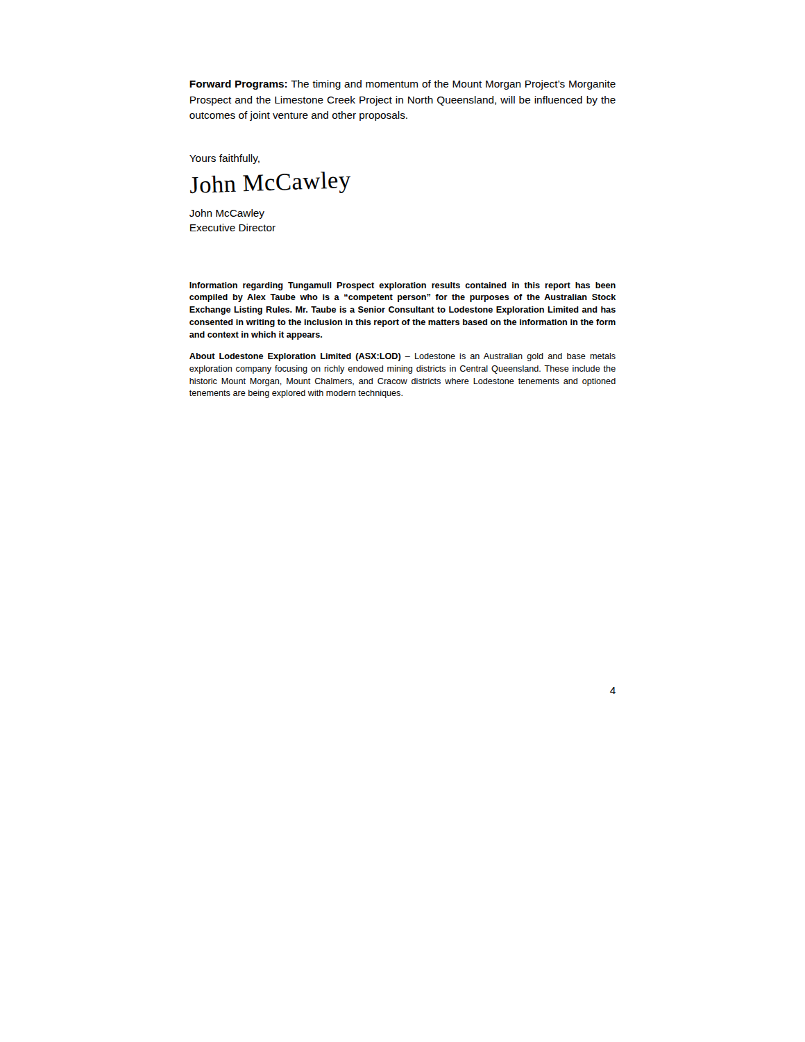Forward Programs: The timing and momentum of the Mount Morgan Project’s Morganite Prospect and the Limestone Creek Project in North Queensland, will be influenced by the outcomes of joint venture and other proposals.
Yours faithfully,
John McCawley
John McCawley
Executive Director
Information regarding Tungamull Prospect exploration results contained in this report has been compiled by Alex Taube who is a “competent person” for the purposes of the Australian Stock Exchange Listing Rules. Mr. Taube is a Senior Consultant to Lodestone Exploration Limited and has consented in writing to the inclusion in this report of the matters based on the information in the form and context in which it appears.
About Lodestone Exploration Limited (ASX:LOD) – Lodestone is an Australian gold and base metals exploration company focusing on richly endowed mining districts in Central Queensland. These include the historic Mount Morgan, Mount Chalmers, and Cracow districts where Lodestone tenements and optioned tenements are being explored with modern techniques.
4